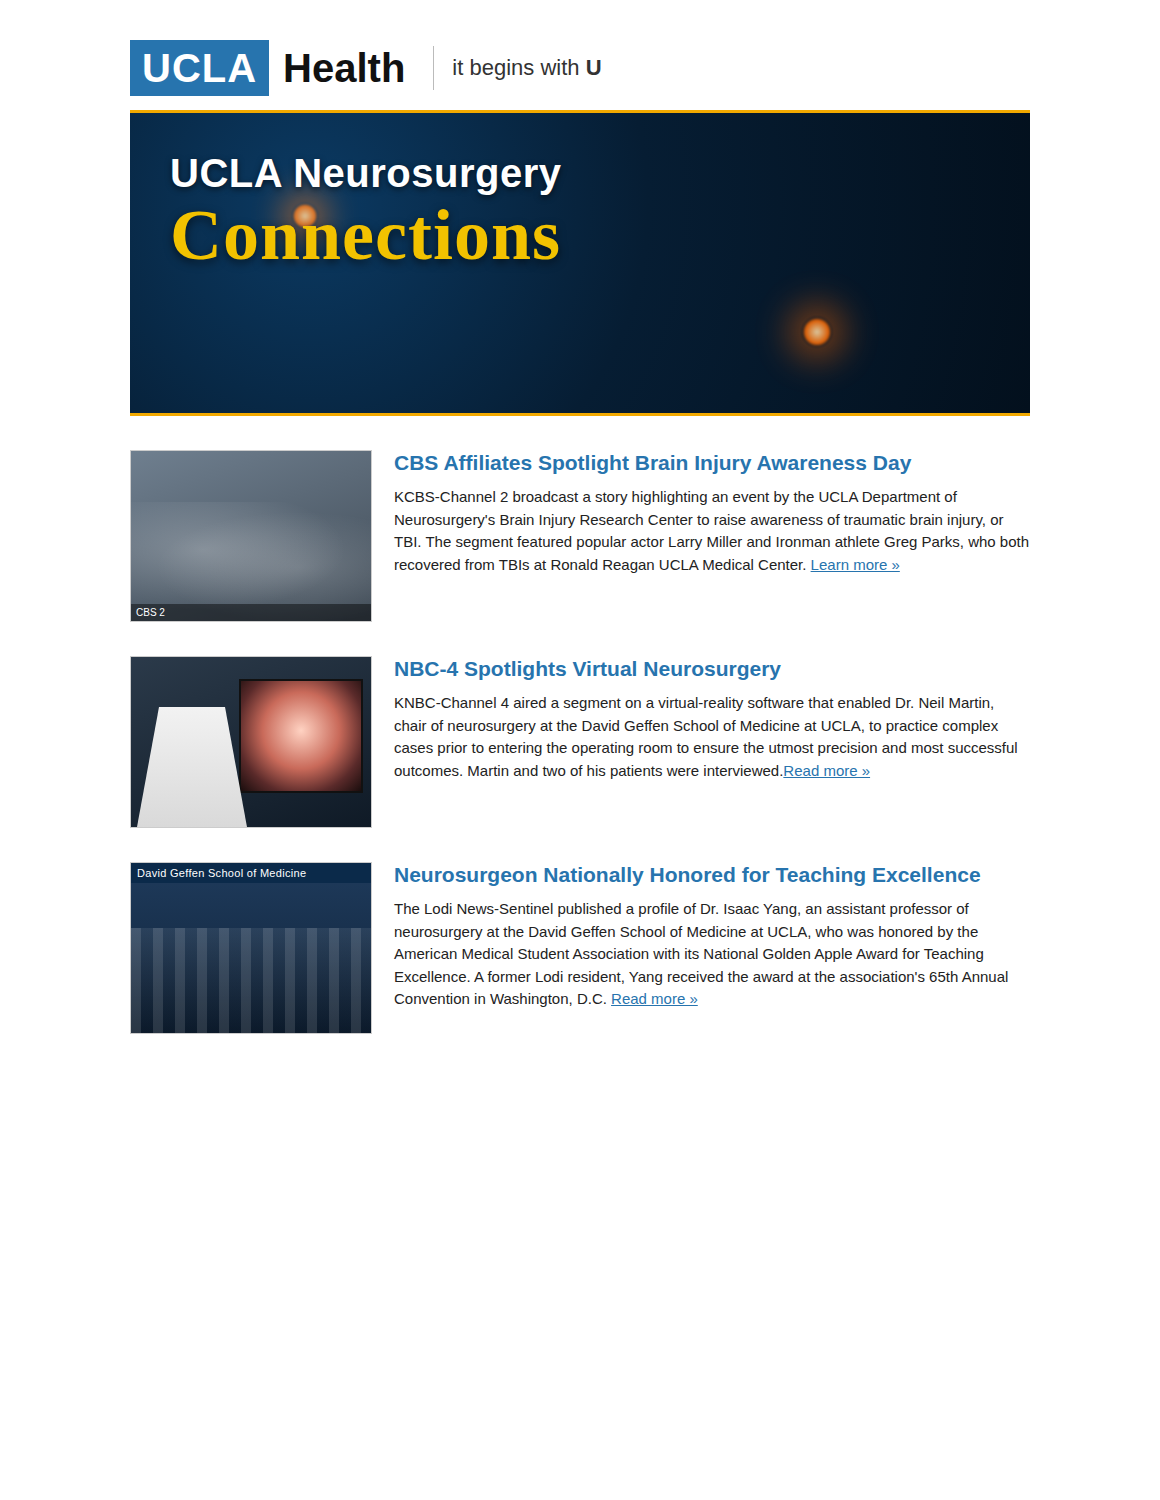UCLA Health
it begins with U
UCLA Neurosurgery
Connections
CBS 2
CBS Affiliates Spotlight Brain Injury Awareness Day
KCBS-Channel 2 broadcast a story highlighting an event by the UCLA Department of Neurosurgery's Brain Injury Research Center to raise awareness of traumatic brain injury, or TBI. The segment featured popular actor Larry Miller and Ironman athlete Greg Parks, who both recovered from TBIs at Ronald Reagan UCLA Medical Center. Learn more »
NBC-4 Spotlights Virtual Neurosurgery
KNBC-Channel 4 aired a segment on a virtual-reality software that enabled Dr. Neil Martin, chair of neurosurgery at the David Geffen School of Medicine at UCLA, to practice complex cases prior to entering the operating room to ensure the utmost precision and most successful outcomes. Martin and two of his patients were interviewed.Read more »
David Geffen School of Medicine
Neurosurgeon Nationally Honored for Teaching Excellence
The Lodi News-Sentinel published a profile of Dr. Isaac Yang, an assistant professor of neurosurgery at the David Geffen School of Medicine at UCLA, who was honored by the American Medical Student Association with its National Golden Apple Award for Teaching Excellence. A former Lodi resident, Yang received the award at the association's 65th Annual Convention in Washington, D.C. Read more »